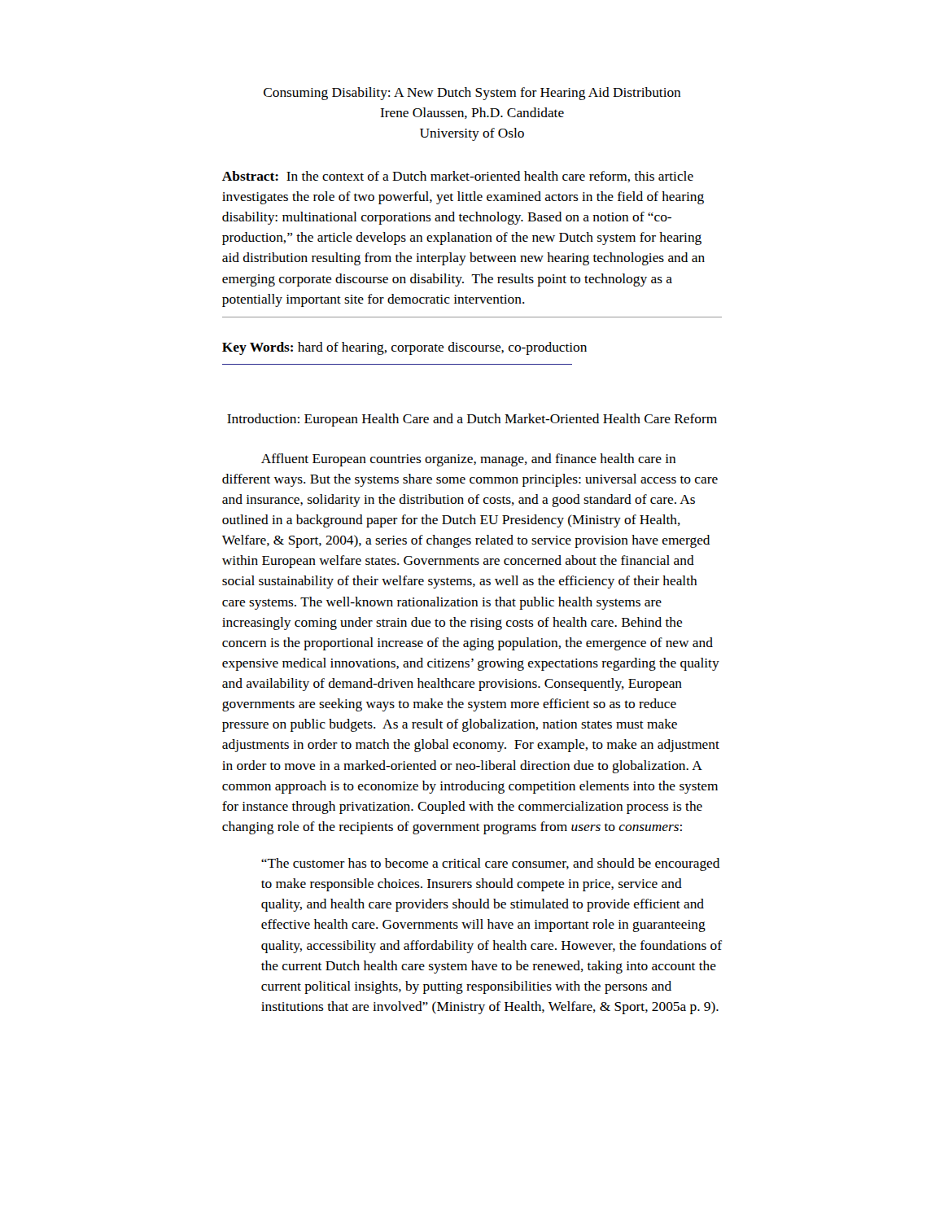Consuming Disability: A New Dutch System for Hearing Aid Distribution Irene Olaussen, Ph.D. Candidate University of Oslo
Abstract: In the context of a Dutch market-oriented health care reform, this article investigates the role of two powerful, yet little examined actors in the field of hearing disability: multinational corporations and technology. Based on a notion of “co-production,” the article develops an explanation of the new Dutch system for hearing aid distribution resulting from the interplay between new hearing technologies and an emerging corporate discourse on disability. The results point to technology as a potentially important site for democratic intervention.
Key Words: hard of hearing, corporate discourse, co-production
Introduction: European Health Care and a Dutch Market-Oriented Health Care Reform
Affluent European countries organize, manage, and finance health care in different ways. But the systems share some common principles: universal access to care and insurance, solidarity in the distribution of costs, and a good standard of care. As outlined in a background paper for the Dutch EU Presidency (Ministry of Health, Welfare, & Sport, 2004), a series of changes related to service provision have emerged within European welfare states. Governments are concerned about the financial and social sustainability of their welfare systems, as well as the efficiency of their health care systems. The well-known rationalization is that public health systems are increasingly coming under strain due to the rising costs of health care. Behind the concern is the proportional increase of the aging population, the emergence of new and expensive medical innovations, and citizens’ growing expectations regarding the quality and availability of demand-driven healthcare provisions. Consequently, European governments are seeking ways to make the system more efficient so as to reduce pressure on public budgets. As a result of globalization, nation states must make adjustments in order to match the global economy. For example, to make an adjustment in order to move in a marked-oriented or neo-liberal direction due to globalization. A common approach is to economize by introducing competition elements into the system for instance through privatization. Coupled with the commercialization process is the changing role of the recipients of government programs from users to consumers:
“The customer has to become a critical care consumer, and should be encouraged to make responsible choices. Insurers should compete in price, service and quality, and health care providers should be stimulated to provide efficient and effective health care. Governments will have an important role in guaranteeing quality, accessibility and affordability of health care. However, the foundations of the current Dutch health care system have to be renewed, taking into account the current political insights, by putting responsibilities with the persons and institutions that are involved” (Ministry of Health, Welfare, & Sport, 2005a p. 9).